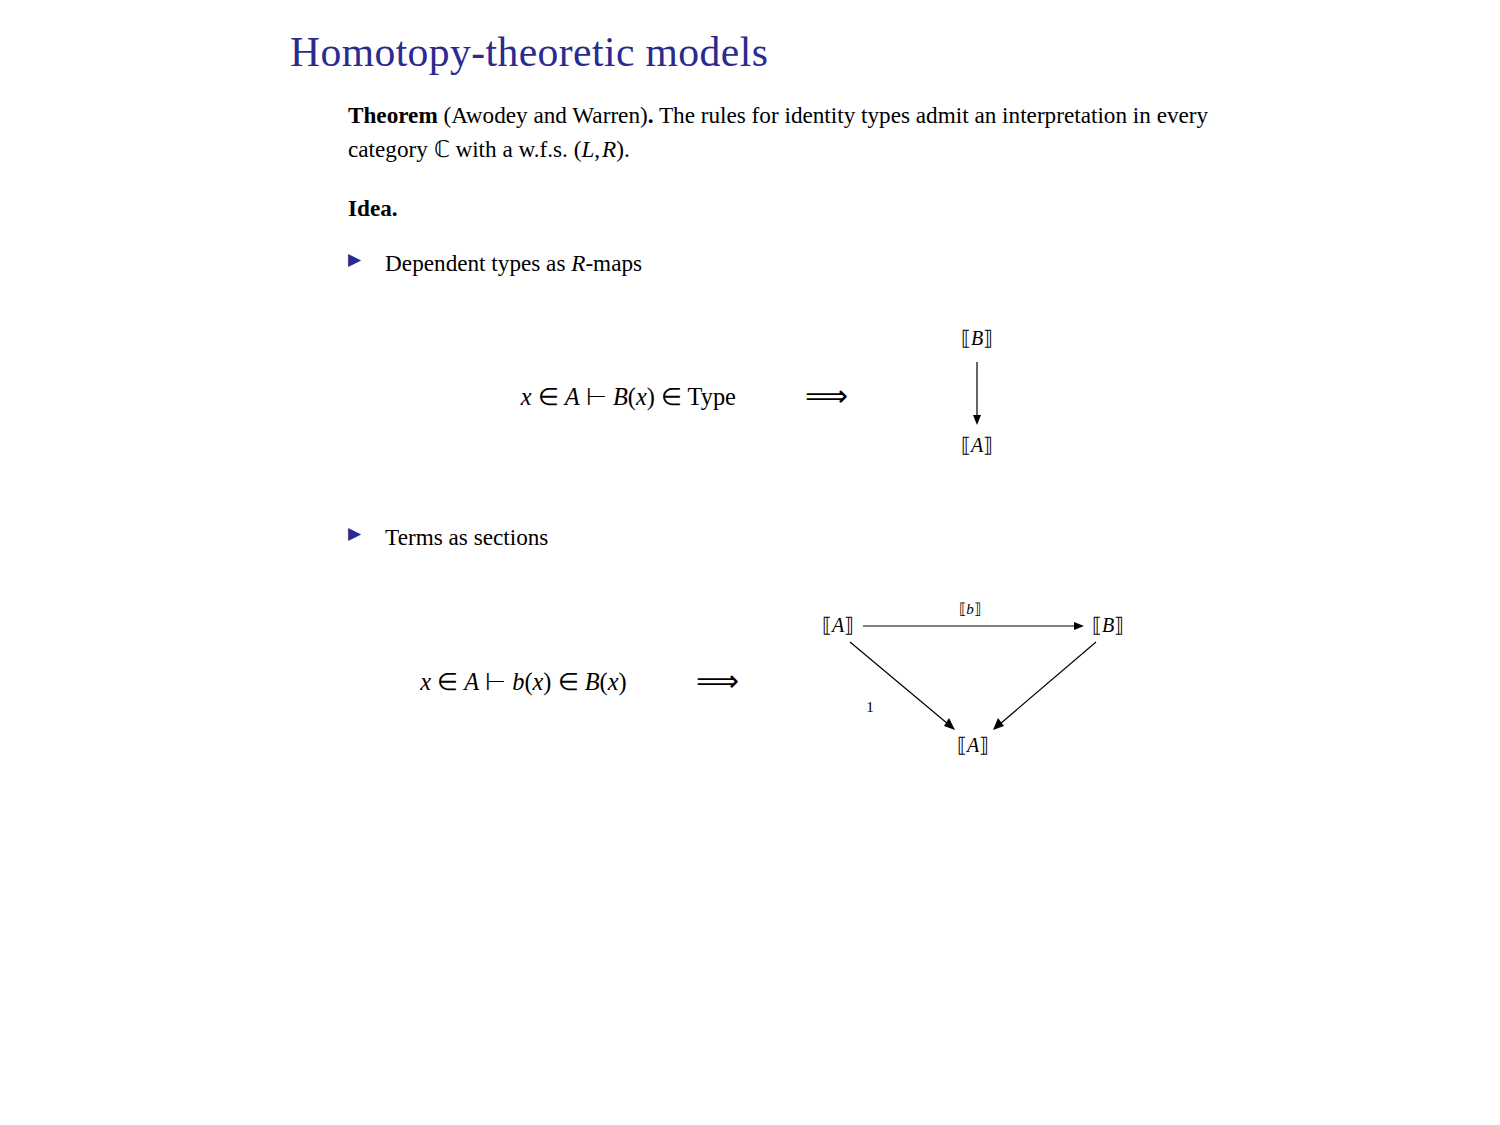Homotopy-theoretic models
Theorem (Awodey and Warren). The rules for identity types admit an interpretation in every category ℂ with a w.f.s. (L, R).
Idea.
Dependent types as R-maps
x ∈ A ⊢ B(x) ∈ Type
⟹
⟦B⟧ ⟦A⟧
Terms as sections
x ∈ A ⊢ b(x) ∈ B(x)
⟹
⟦A⟧ ⟦B⟧ ⟦A⟧ ⟦b⟧ 1